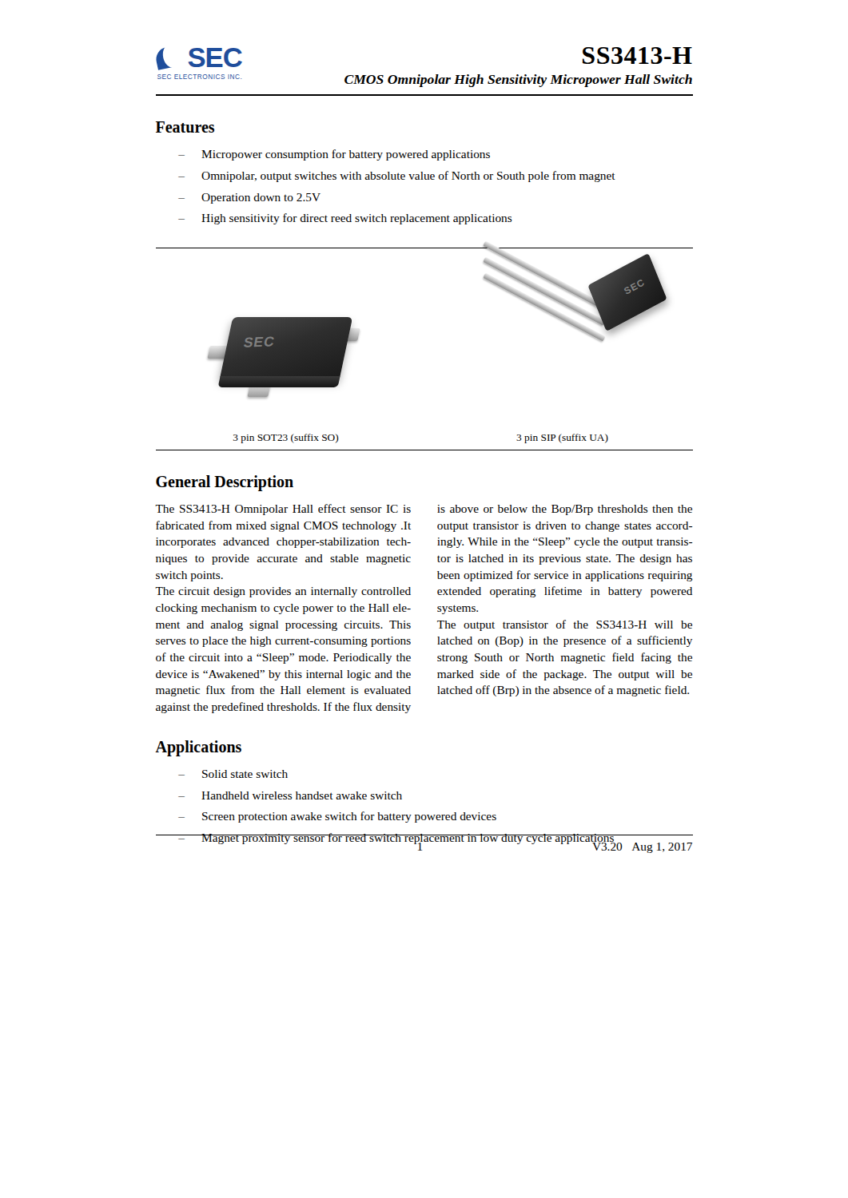SEC
SEC ELECTRONICS INC.
SS3413-H
CMOS Omnipolar High Sensitivity Micropower Hall Switch
Features
Micropower consumption for battery powered applications
Omnipolar, output switches with absolute value of North or South pole from magnet
Operation down to 2.5V
High sensitivity for direct reed switch replacement applications
SEC
3 pin SOT23 (suffix SO)
SEC
3 pin SIP (suffix UA)
General Description
The SS3413-H Omnipolar Hall effect sensor IC is fabricated from mixed signal CMOS technology .It incorporates advanced chopper-stabilization techniques to provide accurate and stable magnetic switch points.
The circuit design provides an internally controlled clocking mechanism to cycle power to the Hall element and analog signal processing circuits. This serves to place the high current-consuming portions of the circuit into a “Sleep” mode. Periodically the device is “Awakened” by this internal logic and the magnetic flux from the Hall element is evaluated against the predefined thresholds. If the flux density is above or below the Bop/Brp thresholds then the output transistor is driven to change states accordingly. While in the “Sleep” cycle the output transistor is latched in its previous state. The design has been optimized for service in applications requiring extended operating lifetime in battery powered systems.
The output transistor of the SS3413-H will be latched on (Bop) in the presence of a sufficiently strong South or North magnetic field facing the marked side of the package. The output will be latched off (Brp) in the absence of a magnetic field.
Applications
Solid state switch
Handheld wireless handset awake switch
Screen protection awake switch for battery powered devices
Magnet proximity sensor for reed switch replacement in low duty cycle applications
1
V3.20 Aug 1, 2017